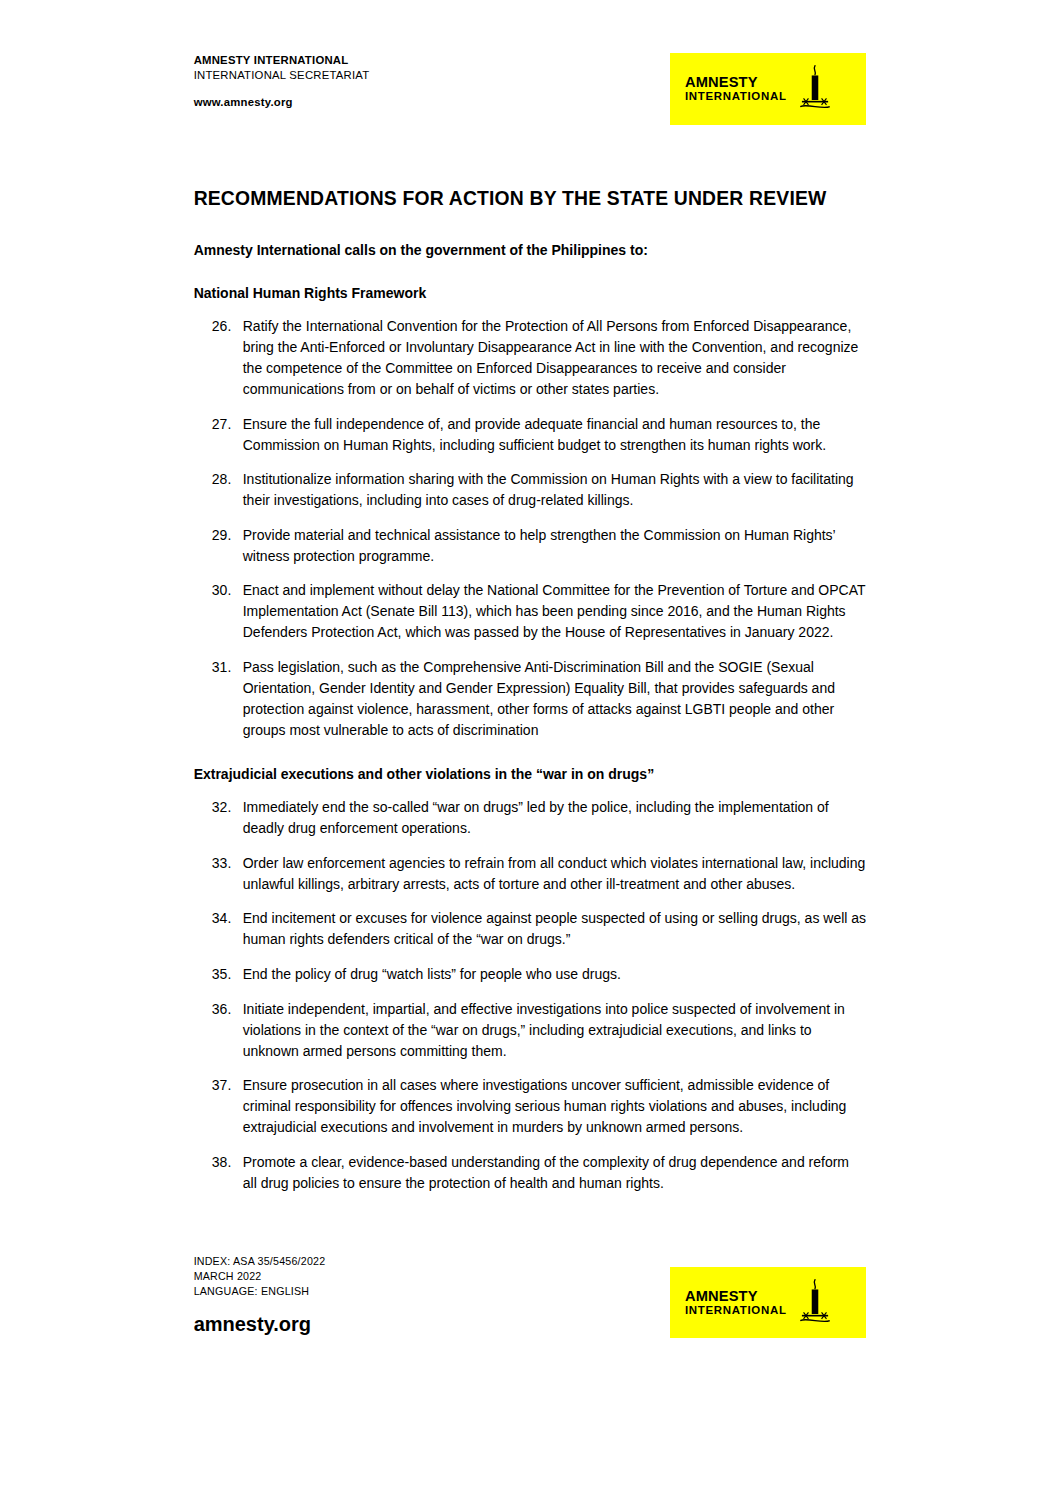Amnesty International
International Secretariat
www.amnesty.org
Amnesty International
Recommendations for action by the state under review
Amnesty International calls on the government of the Philippines to:
National Human Rights Framework
Ratify the International Convention for the Protection of All Persons from Enforced Disappearance, bring the Anti-Enforced or Involuntary Disappearance Act in line with the Convention, and recognize the competence of the Committee on Enforced Disappearances to receive and consider communications from or on behalf of victims or other states parties.
Ensure the full independence of, and provide adequate financial and human resources to, the Commission on Human Rights, including sufficient budget to strengthen its human rights work.
Institutionalize information sharing with the Commission on Human Rights with a view to facilitating their investigations, including into cases of drug-related killings.
Provide material and technical assistance to help strengthen the Commission on Human Rights’ witness protection programme.
Enact and implement without delay the National Committee for the Prevention of Torture and OPCAT Implementation Act (Senate Bill 113), which has been pending since 2016, and the Human Rights Defenders Protection Act, which was passed by the House of Representatives in January 2022.
Pass legislation, such as the Comprehensive Anti-Discrimination Bill and the SOGIE (Sexual Orientation, Gender Identity and Gender Expression) Equality Bill, that provides safeguards and protection against violence, harassment, other forms of attacks against LGBTI people and other groups most vulnerable to acts of discrimination
Extrajudicial executions and other violations in the “war in on drugs”
Immediately end the so-called “war on drugs” led by the police, including the implementation of deadly drug enforcement operations.
Order law enforcement agencies to refrain from all conduct which violates international law, including unlawful killings, arbitrary arrests, acts of torture and other ill-treatment and other abuses.
End incitement or excuses for violence against people suspected of using or selling drugs, as well as human rights defenders critical of the “war on drugs.”
End the policy of drug “watch lists” for people who use drugs.
Initiate independent, impartial, and effective investigations into police suspected of involvement in violations in the context of the “war on drugs,” including extrajudicial executions, and links to unknown armed persons committing them.
Ensure prosecution in all cases where investigations uncover sufficient, admissible evidence of criminal responsibility for offences involving serious human rights violations and abuses, including extrajudicial executions and involvement in murders by unknown armed persons.
Promote a clear, evidence-based understanding of the complexity of drug dependence and reform all drug policies to ensure the protection of health and human rights.
Index: ASA 35/5456/2022
March 2022
Language: English
amnesty.org
Amnesty International